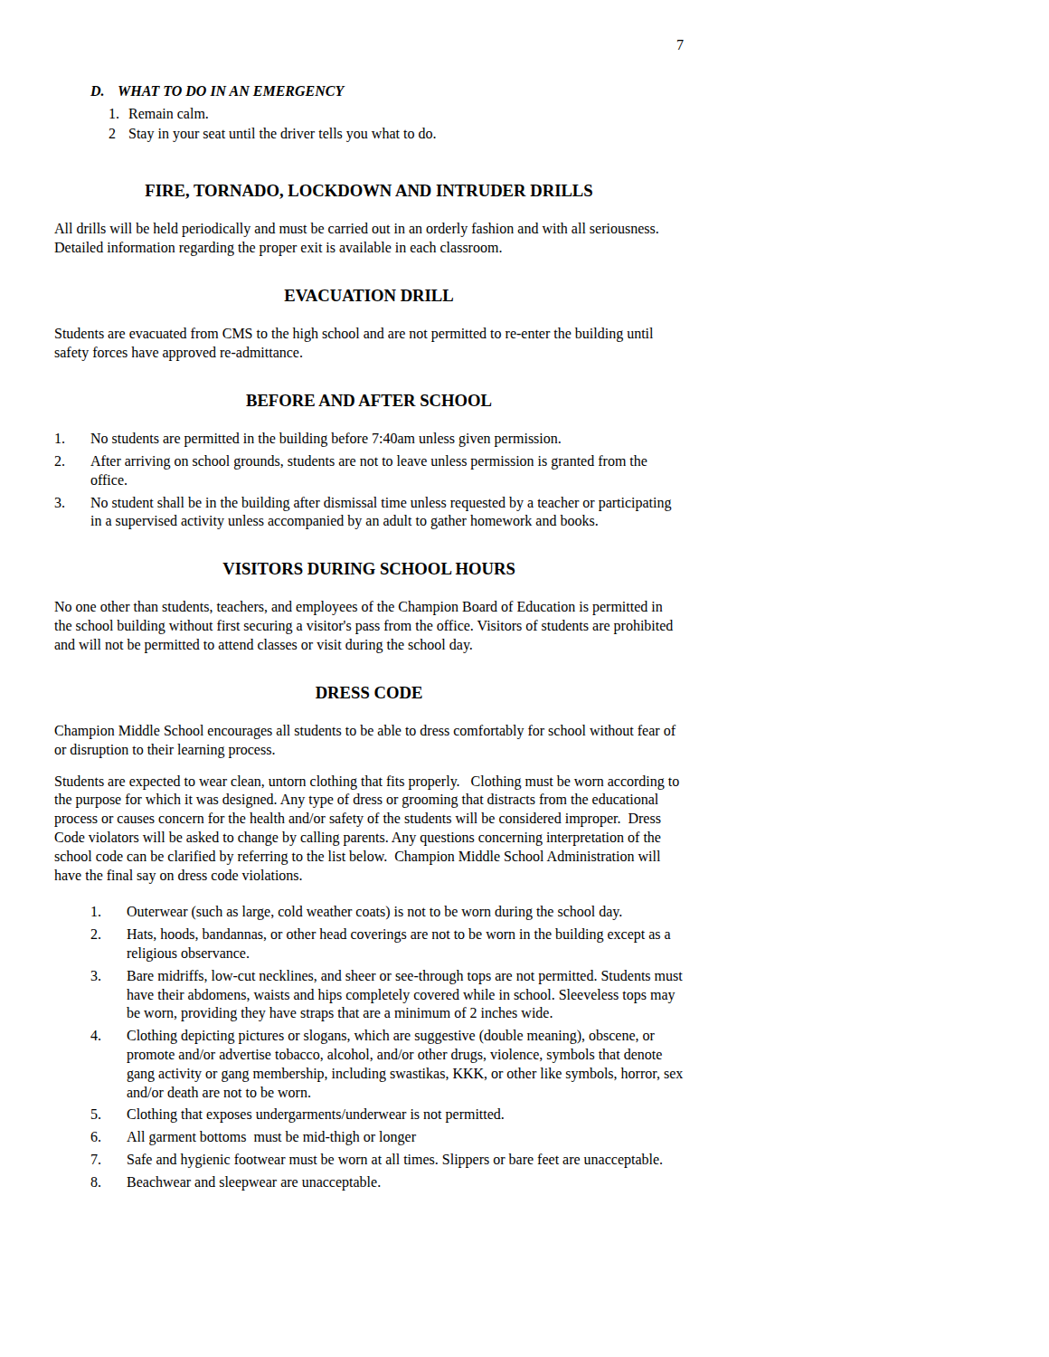7
D. WHAT TO DO IN AN EMERGENCY
1. Remain calm.
2 Stay in your seat until the driver tells you what to do.
FIRE, TORNADO, LOCKDOWN AND INTRUDER DRILLS
All drills will be held periodically and must be carried out in an orderly fashion and with all seriousness. Detailed information regarding the proper exit is available in each classroom.
EVACUATION DRILL
Students are evacuated from CMS to the high school and are not permitted to re-enter the building until safety forces have approved re-admittance.
BEFORE AND AFTER SCHOOL
1. No students are permitted in the building before 7:40am unless given permission.
2. After arriving on school grounds, students are not to leave unless permission is granted from the office.
3. No student shall be in the building after dismissal time unless requested by a teacher or participating in a supervised activity unless accompanied by an adult to gather homework and books.
VISITORS DURING SCHOOL HOURS
No one other than students, teachers, and employees of the Champion Board of Education is permitted in the school building without first securing a visitor's pass from the office. Visitors of students are prohibited and will not be permitted to attend classes or visit during the school day.
DRESS CODE
Champion Middle School encourages all students to be able to dress comfortably for school without fear of or disruption to their learning process.
Students are expected to wear clean, untorn clothing that fits properly. Clothing must be worn according to the purpose for which it was designed. Any type of dress or grooming that distracts from the educational process or causes concern for the health and/or safety of the students will be considered improper. Dress Code violators will be asked to change by calling parents. Any questions concerning interpretation of the school code can be clarified by referring to the list below. Champion Middle School Administration will have the final say on dress code violations.
1. Outerwear (such as large, cold weather coats) is not to be worn during the school day.
2. Hats, hoods, bandannas, or other head coverings are not to be worn in the building except as a religious observance.
3. Bare midriffs, low-cut necklines, and sheer or see-through tops are not permitted. Students must have their abdomens, waists and hips completely covered while in school. Sleeveless tops may be worn, providing they have straps that are a minimum of 2 inches wide.
4. Clothing depicting pictures or slogans, which are suggestive (double meaning), obscene, or promote and/or advertise tobacco, alcohol, and/or other drugs, violence, symbols that denote gang activity or gang membership, including swastikas, KKK, or other like symbols, horror, sex and/or death are not to be worn.
5. Clothing that exposes undergarments/underwear is not permitted.
6. All garment bottoms must be mid-thigh or longer
7. Safe and hygienic footwear must be worn at all times. Slippers or bare feet are unacceptable.
8. Beachwear and sleepwear are unacceptable.